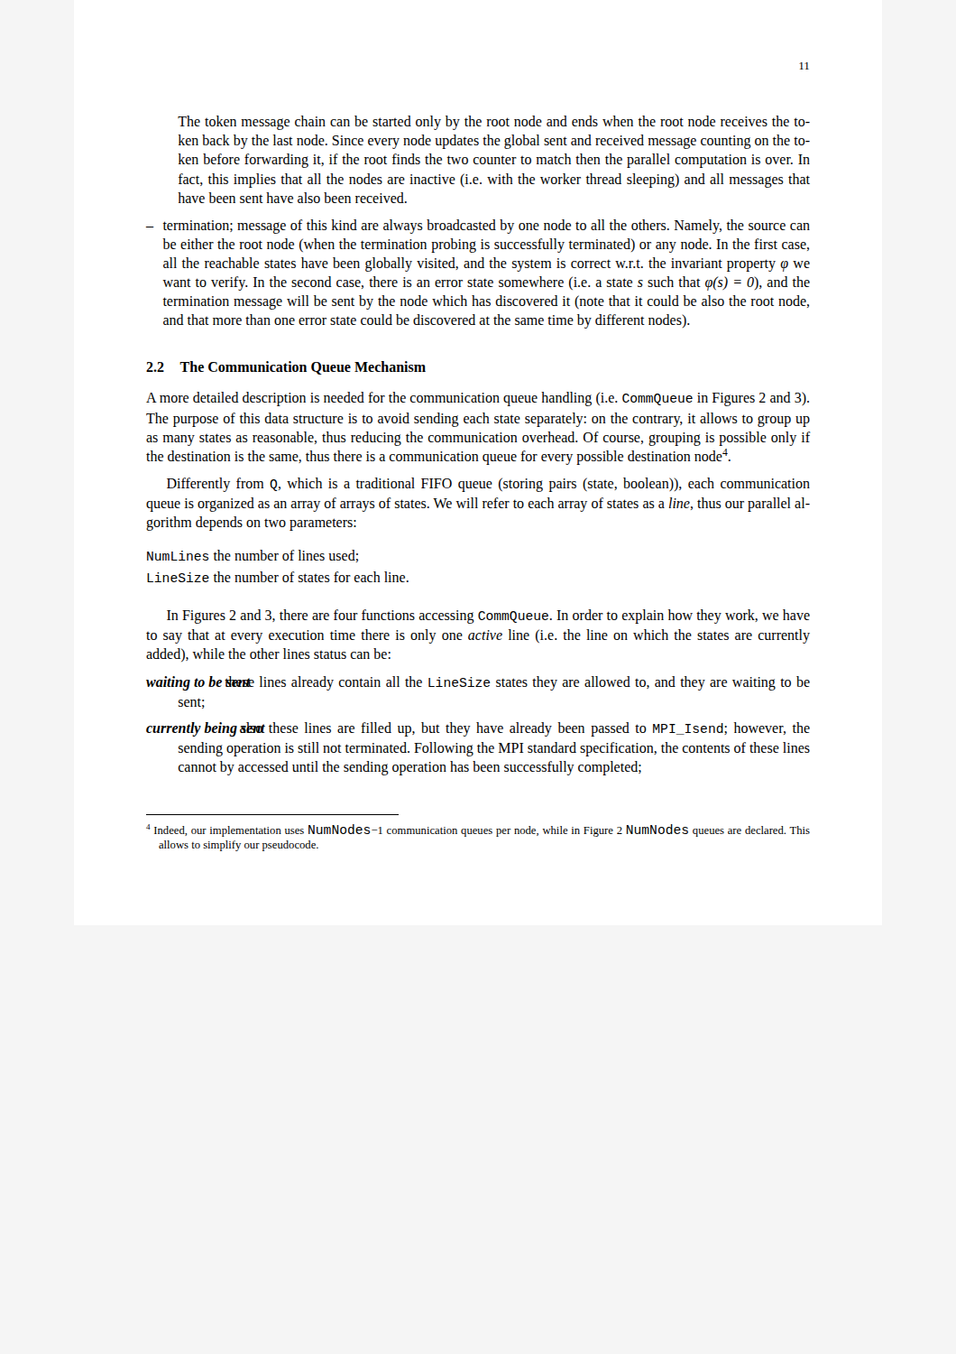11
The token message chain can be started only by the root node and ends when the root node receives the token back by the last node. Since every node updates the global sent and received message counting on the token before forwarding it, if the root finds the two counter to match then the parallel computation is over. In fact, this implies that all the nodes are inactive (i.e. with the worker thread sleeping) and all messages that have been sent have also been received.
termination; message of this kind are always broadcasted by one node to all the others. Namely, the source can be either the root node (when the termination probing is successfully terminated) or any node. In the first case, all the reachable states have been globally visited, and the system is correct w.r.t. the invariant property φ we want to verify. In the second case, there is an error state somewhere (i.e. a state s such that φ(s) = 0), and the termination message will be sent by the node which has discovered it (note that it could be also the root node, and that more than one error state could be discovered at the same time by different nodes).
2.2 The Communication Queue Mechanism
A more detailed description is needed for the communication queue handling (i.e. CommQueue in Figures 2 and 3). The purpose of this data structure is to avoid sending each state separately: on the contrary, it allows to group up as many states as reasonable, thus reducing the communication overhead. Of course, grouping is possible only if the destination is the same, thus there is a communication queue for every possible destination node4.
Differently from Q, which is a traditional FIFO queue (storing pairs (state, boolean)), each communication queue is organized as an array of arrays of states. We will refer to each array of states as a line, thus our parallel algorithm depends on two parameters:
NumLines the number of lines used;
LineSize the number of states for each line.
In Figures 2 and 3, there are four functions accessing CommQueue. In order to explain how they work, we have to say that at every execution time there is only one active line (i.e. the line on which the states are currently added), while the other lines status can be:
waiting to be sent
these lines already contain all the LineSize states they are allowed to, and they are waiting to be sent;
currently being sent
also these lines are filled up, but they have already been passed to MPI_Isend; however, the sending operation is still not terminated. Following the MPI standard specification, the contents of these lines cannot by accessed until the sending operation has been successfully completed;
4 Indeed, our implementation uses NumNodes−1 communication queues per node, while in Figure 2 NumNodes queues are declared. This allows to simplify our pseudocode.